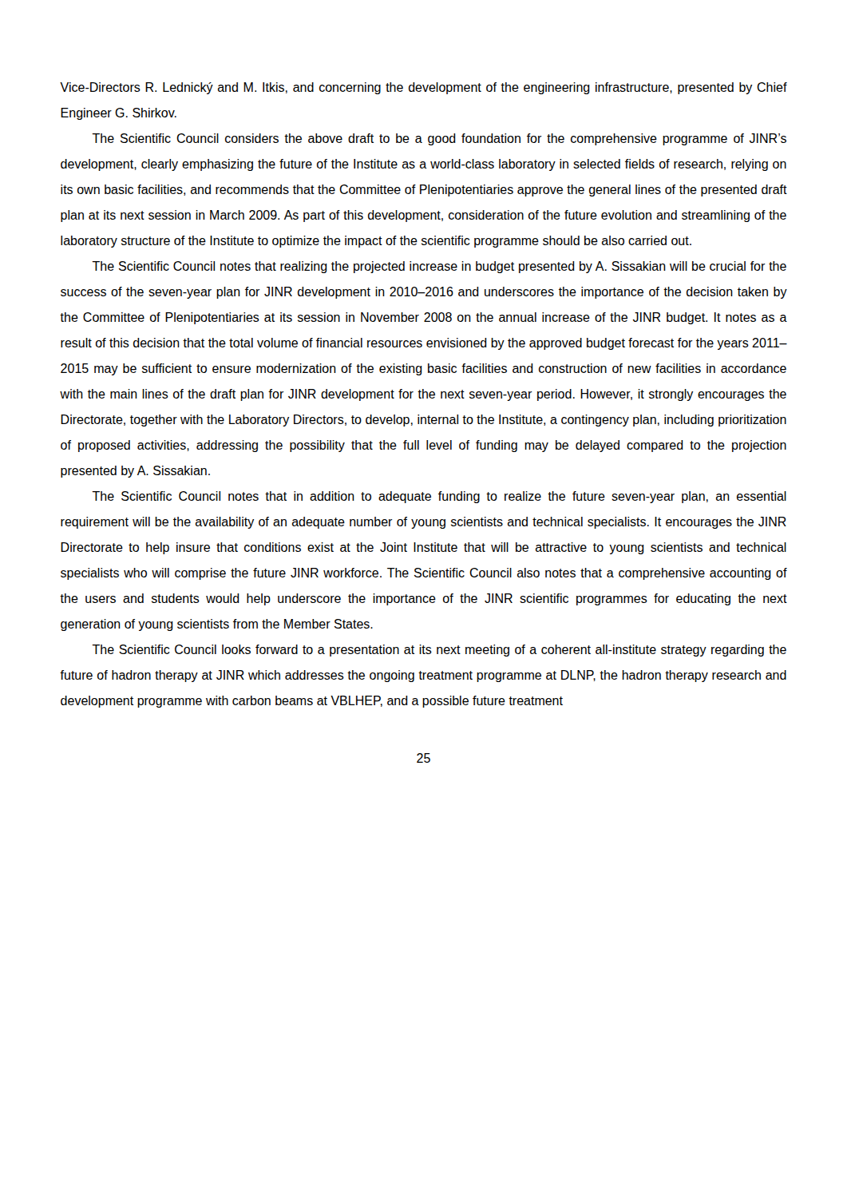Vice-Directors R. Lednický and M. Itkis, and concerning the development of the engineering infrastructure, presented by Chief Engineer G. Shirkov.
The Scientific Council considers the above draft to be a good foundation for the comprehensive programme of JINR’s development, clearly emphasizing the future of the Institute as a world-class laboratory in selected fields of research, relying on its own basic facilities, and recommends that the Committee of Plenipotentiaries approve the general lines of the presented draft plan at its next session in March 2009. As part of this development, consideration of the future evolution and streamlining of the laboratory structure of the Institute to optimize the impact of the scientific programme should be also carried out.
The Scientific Council notes that realizing the projected increase in budget presented by A. Sissakian will be crucial for the success of the seven-year plan for JINR development in 2010–2016 and underscores the importance of the decision taken by the Committee of Plenipotentiaries at its session in November 2008 on the annual increase of the JINR budget. It notes as a result of this decision that the total volume of financial resources envisioned by the approved budget forecast for the years 2011–2015 may be sufficient to ensure modernization of the existing basic facilities and construction of new facilities in accordance with the main lines of the draft plan for JINR development for the next seven-year period. However, it strongly encourages the Directorate, together with the Laboratory Directors, to develop, internal to the Institute, a contingency plan, including prioritization of proposed activities, addressing the possibility that the full level of funding may be delayed compared to the projection presented by A. Sissakian.
The Scientific Council notes that in addition to adequate funding to realize the future seven-year plan, an essential requirement will be the availability of an adequate number of young scientists and technical specialists. It encourages the JINR Directorate to help insure that conditions exist at the Joint Institute that will be attractive to young scientists and technical specialists who will comprise the future JINR workforce. The Scientific Council also notes that a comprehensive accounting of the users and students would help underscore the importance of the JINR scientific programmes for educating the next generation of young scientists from the Member States.
The Scientific Council looks forward to a presentation at its next meeting of a coherent all-institute strategy regarding the future of hadron therapy at JINR which addresses the ongoing treatment programme at DLNP, the hadron therapy research and development programme with carbon beams at VBLHEP, and a possible future treatment
25